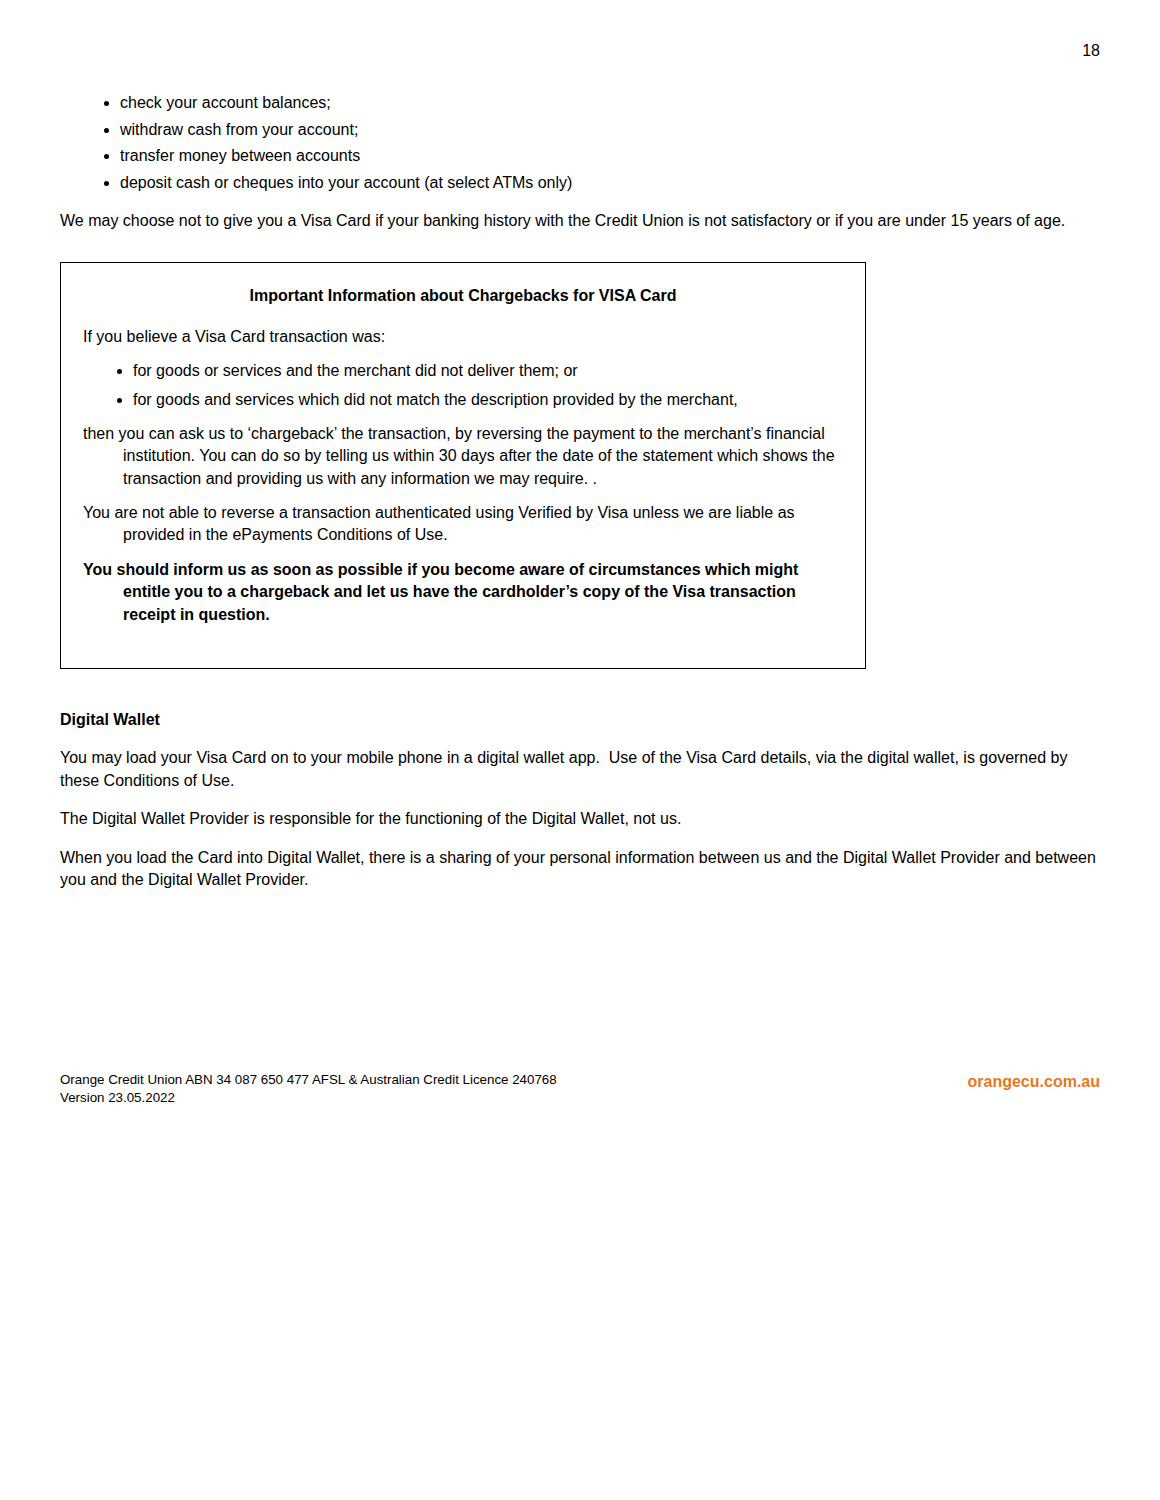18
check your account balances;
withdraw cash from your account;
transfer money between accounts
deposit cash or cheques into your account (at select ATMs only)
We may choose not to give you a Visa Card if your banking history with the Credit Union is not satisfactory or if you are under 15 years of age.
Important Information about Chargebacks for VISA Card
If you believe a Visa Card transaction was:
for goods or services and the merchant did not deliver them; or
for goods and services which did not match the description provided by the merchant,
then you can ask us to ‘chargeback’ the transaction, by reversing the payment to the merchant’s financial institution. You can do so by telling us within 30 days after the date of the statement which shows the transaction and providing us with any information we may require. .
You are not able to reverse a transaction authenticated using Verified by Visa unless we are liable as provided in the ePayments Conditions of Use.
You should inform us as soon as possible if you become aware of circumstances which might entitle you to a chargeback and let us have the cardholder’s copy of the Visa transaction receipt in question.
Digital Wallet
You may load your Visa Card on to your mobile phone in a digital wallet app. Use of the Visa Card details, via the digital wallet, is governed by these Conditions of Use.
The Digital Wallet Provider is responsible for the functioning of the Digital Wallet, not us.
When you load the Card into Digital Wallet, there is a sharing of your personal information between us and the Digital Wallet Provider and between you and the Digital Wallet Provider.
Orange Credit Union ABN 34 087 650 477 AFSL & Australian Credit Licence 240768
Version 23.05.2022
orangecu.com.au